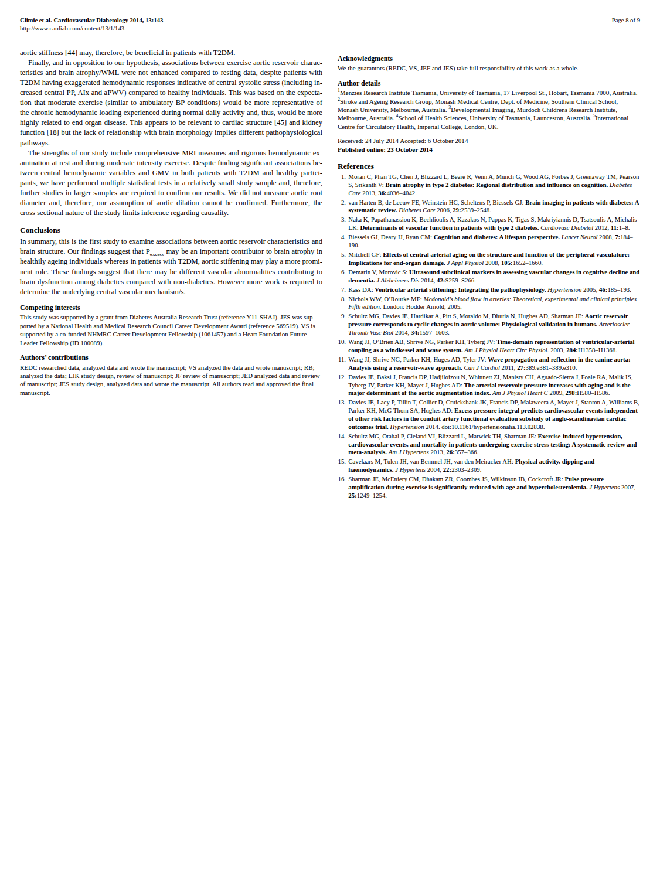Climie et al. Cardiovascular Diabetology 2014, 13:143
http://www.cardiab.com/content/13/1/143
Page 8 of 9
aortic stiffness [44] may, therefore, be beneficial in patients with T2DM.
Finally, and in opposition to our hypothesis, associations between exercise aortic reservoir characteristics and brain atrophy/WML were not enhanced compared to resting data, despite patients with T2DM having exaggerated hemodynamic responses indicative of central systolic stress (including increased central PP, AIx and aPWV) compared to healthy individuals. This was based on the expectation that moderate exercise (similar to ambulatory BP conditions) would be more representative of the chronic hemodynamic loading experienced during normal daily activity and, thus, would be more highly related to end organ disease. This appears to be relevant to cardiac structure [45] and kidney function [18] but the lack of relationship with brain morphology implies different pathophysiological pathways.
The strengths of our study include comprehensive MRI measures and rigorous hemodynamic examination at rest and during moderate intensity exercise. Despite finding significant associations between central hemodynamic variables and GMV in both patients with T2DM and healthy participants, we have performed multiple statistical tests in a relatively small study sample and, therefore, further studies in larger samples are required to confirm our results. We did not measure aortic root diameter and, therefore, our assumption of aortic dilation cannot be confirmed. Furthermore, the cross sectional nature of the study limits inference regarding causality.
Conclusions
In summary, this is the first study to examine associations between aortic reservoir characteristics and brain structure. Our findings suggest that Pexcess may be an important contributor to brain atrophy in healthily ageing individuals whereas in patients with T2DM, aortic stiffening may play a more prominent role. These findings suggest that there may be different vascular abnormalities contributing to brain dysfunction among diabetics compared with non-diabetics. However more work is required to determine the underlying central vascular mechanism/s.
Competing interests
This study was supported by a grant from Diabetes Australia Research Trust (reference Y11-SHAJ). JES was supported by a National Health and Medical Research Council Career Development Award (reference 569519). VS is supported by a co-funded NHMRC Career Development Fellowship (1061457) and a Heart Foundation Future Leader Fellowship (ID 100089).
Authors’ contributions
REDC researched data, analyzed data and wrote the manuscript; VS analyzed the data and wrote manuscript; RB; analyzed the data; LJK study design, review of manuscript; JF review of manuscript; JED analyzed data and review of manuscript; JES study design, analyzed data and wrote the manuscript. All authors read and approved the final manuscript.
Acknowledgments
We the guarantors (REDC, VS, JEF and JES) take full responsibility of this work as a whole.
Author details
1Menzies Research Institute Tasmania, University of Tasmania, 17 Liverpool St., Hobart, Tasmania 7000, Australia. 2Stroke and Ageing Research Group, Monash Medical Centre, Dept. of Medicine, Southern Clinical School, Monash University, Melbourne, Australia. 3Developmental Imaging, Murdoch Childrens Research Institute, Melbourne, Australia. 4School of Health Sciences, University of Tasmania, Launceston, Australia. 5International Centre for Circulatory Health, Imperial College, London, UK.
Received: 24 July 2014 Accepted: 6 October 2014
Published online: 23 October 2014
References
Moran C, Phan TG, Chen J, Blizzard L, Beare R, Venn A, Munch G, Wood AG, Forbes J, Greenaway TM, Pearson S, Srikanth V: Brain atrophy in type 2 diabetes: Regional distribution and influence on cognition. Diabetes Care 2013, 36: 4036–4042.
van Harten B, de Leeuw FE, Weinstein HC, Scheltens P, Biessels GJ: Brain imaging in patients with diabetes: A systematic review. Diabetes Care 2006, 29: 2539–2548.
Naka K, Papathanassiou K, Bechlioulis A, Kazakos N, Pappas K, Tigas S, Makriyiannis D, Tsatsoulis A, Michalis LK: Determinants of vascular function in patients with type 2 diabetes. Cardiovasc Diabetol 2012, 11: 1–8.
Biessels GJ, Deary IJ, Ryan CM: Cognition and diabetes: A lifespan perspective. Lancet Neurol 2008, 7: 184–190.
Mitchell GF: Effects of central arterial aging on the structure and function of the peripheral vasculature: Implications for end-organ damage. J Appl Physiol 2008, 105: 1652–1660.
Demarin V, Morovic S: Ultrasound subclinical markers in assessing vascular changes in cognitive decline and dementia. J Alzheimers Dis 2014, 42: S259–S266.
Kass DA: Ventricular arterial stiffening: Integrating the pathophysiology. Hypertension 2005, 46: 185–193.
Nichols WW, O’Rourke MF: Mcdonald’s blood flow in arteries: Theoretical, experimental and clinical principles Fifth edition. London: Hodder Arnold; 2005.
Schultz MG, Davies JE, Hardikar A, Pitt S, Moraldo M, Dhutia N, Hughes AD, Sharman JE: Aortic reservoir pressure corresponds to cyclic changes in aortic volume: Physiological validation in humans. Arterioscler Thromb Vasc Biol 2014, 34: 1597–1603.
Wang JJ, O’Brien AB, Shrive NG, Parker KH, Tyberg JV: Time-domain representation of ventricular-arterial coupling as a windkessel and wave system. Am J Physiol Heart Circ Physiol. 2003, 284: H1358–H1368.
Wang JJ, Shrive NG, Parker KH, Huges AD, Tyler JV: Wave propagation and reflection in the canine aorta: Analysis using a reservoir-wave approach. Can J Cardiol 2011, 27: 389.e381–389.e310.
Davies JE, Baksi J, Francis DP, Hadjiloizou N, Whinnett ZI, Manisty CH, Aguado-Sierra J, Foale RA, Malik IS, Tyberg JV, Parker KH, Mayet J, Hughes AD: The arterial reservoir pressure increases with aging and is the major determinant of the aortic augmentation index. Am J Physiol Heart C 2009, 298: H580–H586.
Davies JE, Lacy P, Tillin T, Collier D, Cruickshank JK, Francis DP, Malaweera A, Mayet J, Stanton A, Williams B, Parker KH, McG Thom SA, Hughes AD: Excess pressure integral predicts cardiovascular events independent of other risk factors in the conduit artery functional evaluation substudy of anglo-scandinavian cardiac outcomes trial. Hypertension 2014. doi:10.1161/hypertensionaha.113.02838.
Schultz MG, Otahal P, Cleland VJ, Blizzard L, Marwick TH, Sharman JE: Exercise-induced hypertension, cardiovascular events, and mortality in patients undergoing exercise stress testing: A systematic review and meta-analysis. Am J Hypertens 2013, 26: 357–366.
Cavelaars M, Tulen JH, van Bemmel JH, van den Meiracker AH: Physical activity, dipping and haemodynamics. J Hypertens 2004, 22: 2303–2309.
Sharman JE, McEniery CM, Dhakam ZR, Coombes JS, Wilkinson IB, Cockcroft JR: Pulse pressure amplification during exercise is significantly reduced with age and hypercholesterolemia. J Hypertens 2007, 25: 1249–1254.